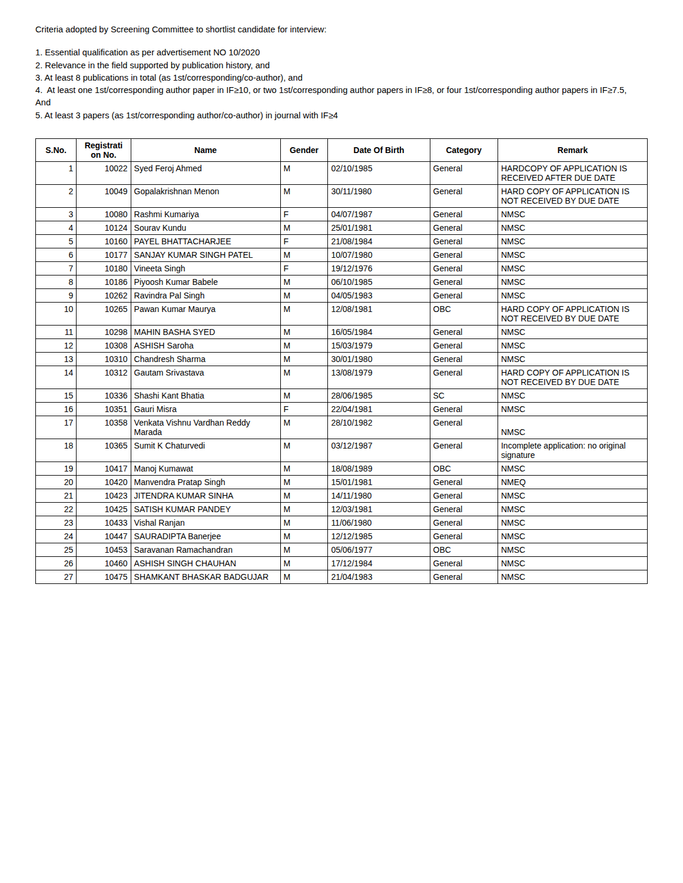Criteria adopted by Screening Committee to shortlist candidate for interview:
1. Essential qualification as per advertisement NO 10/2020
2. Relevance in the field supported by publication history, and
3. At least 8 publications in total (as 1st/corresponding/co-author), and
4. At least one 1st/corresponding author paper in IF≥10, or two 1st/corresponding author papers in IF≥8, or four 1st/corresponding author papers in IF≥7.5,
And
5. At least 3 papers (as 1st/corresponding author/co-author) in journal with IF≥4
| S.No. | Registrati on No. | Name | Gender | Date Of Birth | Category | Remark |
| --- | --- | --- | --- | --- | --- | --- |
| 1 | 10022 | Syed Feroj Ahmed | M | 02/10/1985 | General | HARDCOPY OF APPLICATION IS RECEIVED AFTER DUE DATE |
| 2 | 10049 | Gopalakrishnan Menon | M | 30/11/1980 | General | HARD COPY OF APPLICATION IS NOT RECEIVED BY DUE DATE |
| 3 | 10080 | Rashmi Kumariya | F | 04/07/1987 | General | NMSC |
| 4 | 10124 | Sourav Kundu | M | 25/01/1981 | General | NMSC |
| 5 | 10160 | PAYEL BHATTACHARJEE | F | 21/08/1984 | General | NMSC |
| 6 | 10177 | SANJAY KUMAR SINGH PATEL | M | 10/07/1980 | General | NMSC |
| 7 | 10180 | Vineeta Singh | F | 19/12/1976 | General | NMSC |
| 8 | 10186 | Piyoosh Kumar Babele | M | 06/10/1985 | General | NMSC |
| 9 | 10262 | Ravindra Pal Singh | M | 04/05/1983 | General | NMSC |
| 10 | 10265 | Pawan Kumar Maurya | M | 12/08/1981 | OBC | HARD COPY OF APPLICATION IS NOT RECEIVED BY DUE DATE |
| 11 | 10298 | MAHIN BASHA SYED | M | 16/05/1984 | General | NMSC |
| 12 | 10308 | ASHISH Saroha | M | 15/03/1979 | General | NMSC |
| 13 | 10310 | Chandresh Sharma | M | 30/01/1980 | General | NMSC |
| 14 | 10312 | Gautam Srivastava | M | 13/08/1979 | General | HARD COPY OF APPLICATION IS NOT RECEIVED BY DUE DATE |
| 15 | 10336 | Shashi Kant Bhatia | M | 28/06/1985 | SC | NMSC |
| 16 | 10351 | Gauri Misra | F | 22/04/1981 | General | NMSC |
| 17 | 10358 | Venkata Vishnu Vardhan Reddy Marada | M | 28/10/1982 | General | NMSC |
| 18 | 10365 | Sumit K Chaturvedi | M | 03/12/1987 | General | Incomplete application: no original signature |
| 19 | 10417 | Manoj Kumawat | M | 18/08/1989 | OBC | NMSC |
| 20 | 10420 | Manvendra Pratap Singh | M | 15/01/1981 | General | NMEQ |
| 21 | 10423 | JITENDRA KUMAR SINHA | M | 14/11/1980 | General | NMSC |
| 22 | 10425 | SATISH KUMAR PANDEY | M | 12/03/1981 | General | NMSC |
| 23 | 10433 | Vishal Ranjan | M | 11/06/1980 | General | NMSC |
| 24 | 10447 | SAURADIPTA Banerjee | M | 12/12/1985 | General | NMSC |
| 25 | 10453 | Saravanan Ramachandran | M | 05/06/1977 | OBC | NMSC |
| 26 | 10460 | ASHISH SINGH CHAUHAN | M | 17/12/1984 | General | NMSC |
| 27 | 10475 | SHAMKANT BHASKAR BADGUJAR | M | 21/04/1983 | General | NMSC |